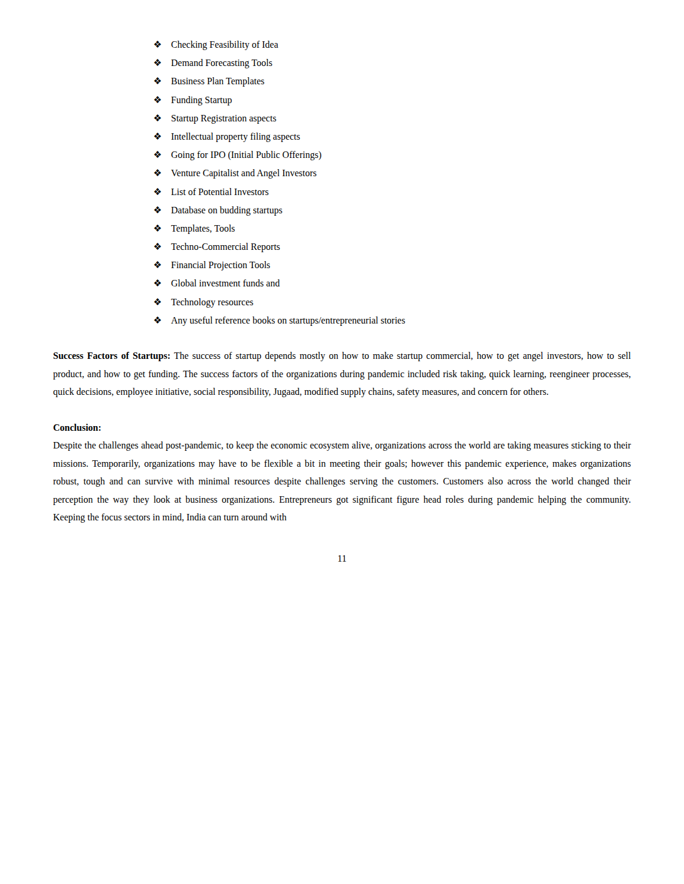Checking Feasibility of Idea
Demand Forecasting Tools
Business Plan Templates
Funding Startup
Startup Registration aspects
Intellectual property filing aspects
Going for IPO (Initial Public Offerings)
Venture Capitalist and Angel Investors
List of Potential Investors
Database on budding startups
Templates, Tools
Techno-Commercial Reports
Financial Projection Tools
Global investment funds and
Technology resources
Any useful reference books on startups/entrepreneurial stories
Success Factors of Startups: The success of startup depends mostly on how to make startup commercial, how to get angel investors, how to sell product, and how to get funding. The success factors of the organizations during pandemic included risk taking, quick learning, reengineer processes, quick decisions, employee initiative, social responsibility, Jugaad, modified supply chains, safety measures, and concern for others.
Conclusion:
Despite the challenges ahead post-pandemic, to keep the economic ecosystem alive, organizations across the world are taking measures sticking to their missions. Temporarily, organizations may have to be flexible a bit in meeting their goals; however this pandemic experience, makes organizations robust, tough and can survive with minimal resources despite challenges serving the customers. Customers also across the world changed their perception the way they look at business organizations. Entrepreneurs got significant figure head roles during pandemic helping the community. Keeping the focus sectors in mind, India can turn around with
11